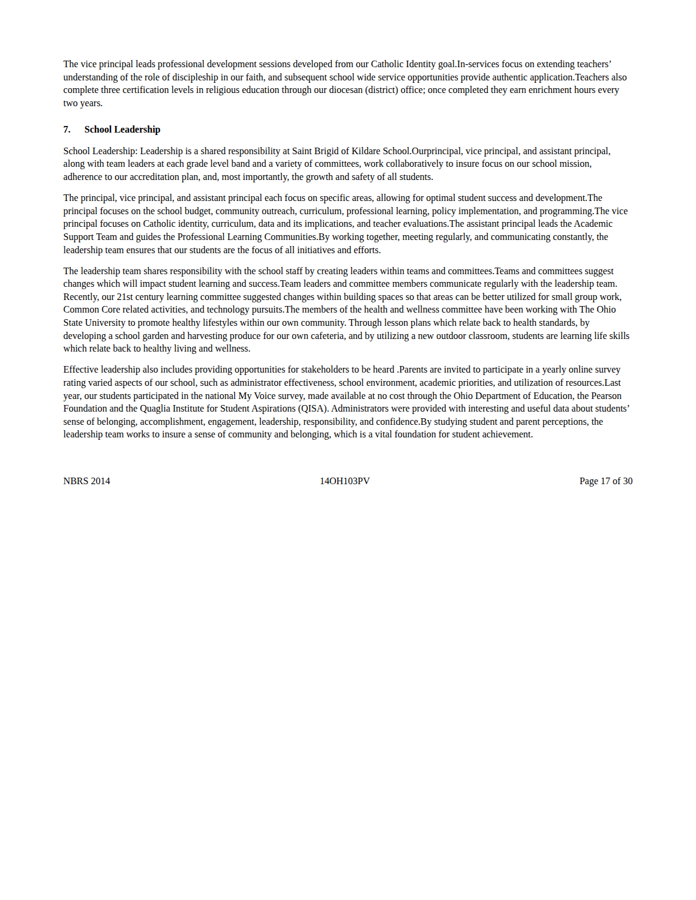The vice principal leads professional development sessions developed from our Catholic Identity goal.In-services focus on extending teachers’ understanding of the role of discipleship in our faith, and subsequent school wide service opportunities provide authentic application.Teachers also complete three certification levels in religious education through our diocesan (district) office; once completed they earn enrichment hours every two years.
7. School Leadership
School Leadership: Leadership is a shared responsibility at Saint Brigid of Kildare School.Ourprincipal, vice principal, and assistant principal, along with team leaders at each grade level band and a variety of committees, work collaboratively to insure focus on our school mission, adherence to our accreditation plan, and, most importantly, the growth and safety of all students.
The principal, vice principal, and assistant principal each focus on specific areas, allowing for optimal student success and development.The principal focuses on the school budget, community outreach, curriculum, professional learning, policy implementation, and programming.The vice principal focuses on Catholic identity, curriculum, data and its implications, and teacher evaluations.The assistant principal leads the Academic Support Team and guides the Professional Learning Communities.By working together, meeting regularly, and communicating constantly, the leadership team ensures that our students are the focus of all initiatives and efforts.
The leadership team shares responsibility with the school staff by creating leaders within teams and committees.Teams and committees suggest changes which will impact student learning and success.Team leaders and committee members communicate regularly with the leadership team.
Recently, our 21st century learning committee suggested changes within building spaces so that areas can be better utilized for small group work, Common Core related activities, and technology pursuits.The members of the health and wellness committee have been working with The Ohio State University to promote healthy lifestyles within our own community. Through lesson plans which relate back to health standards, by developing a school garden and harvesting produce for our own cafeteria, and by utilizing a new outdoor classroom, students are learning life skills which relate back to healthy living and wellness.
Effective leadership also includes providing opportunities for stakeholders to be heard .Parents are invited to participate in a yearly online survey rating varied aspects of our school, such as administrator effectiveness, school environment, academic priorities, and utilization of resources.Last year, our students participated in the national My Voice survey, made available at no cost through the Ohio Department of Education, the Pearson Foundation and the Quaglia Institute for Student Aspirations (QISA). Administrators were provided with interesting and useful data about students’ sense of belonging, accomplishment, engagement, leadership, responsibility, and confidence.By studying student and parent perceptions, the leadership team works to insure a sense of community and belonging, which is a vital foundation for student achievement.
NBRS 2014 14OH103PV Page 17 of 30